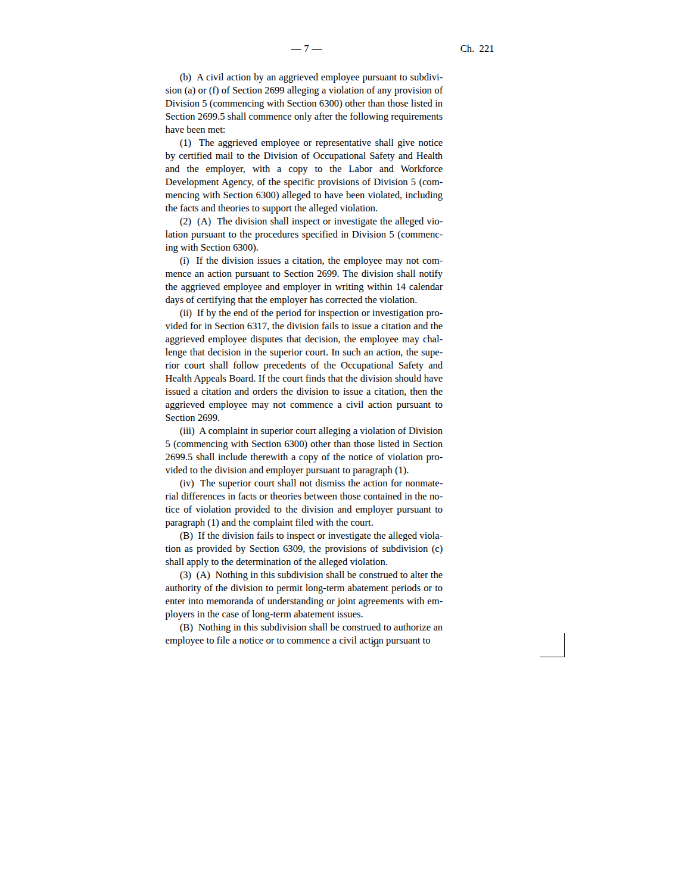— 7 — Ch. 221
(b) A civil action by an aggrieved employee pursuant to subdivision (a) or (f) of Section 2699 alleging a violation of any provision of Division 5 (commencing with Section 6300) other than those listed in Section 2699.5 shall commence only after the following requirements have been met:
(1) The aggrieved employee or representative shall give notice by certified mail to the Division of Occupational Safety and Health and the employer, with a copy to the Labor and Workforce Development Agency, of the specific provisions of Division 5 (commencing with Section 6300) alleged to have been violated, including the facts and theories to support the alleged violation.
(2) (A) The division shall inspect or investigate the alleged violation pursuant to the procedures specified in Division 5 (commencing with Section 6300).
(i) If the division issues a citation, the employee may not commence an action pursuant to Section 2699. The division shall notify the aggrieved employee and employer in writing within 14 calendar days of certifying that the employer has corrected the violation.
(ii) If by the end of the period for inspection or investigation provided for in Section 6317, the division fails to issue a citation and the aggrieved employee disputes that decision, the employee may challenge that decision in the superior court. In such an action, the superior court shall follow precedents of the Occupational Safety and Health Appeals Board. If the court finds that the division should have issued a citation and orders the division to issue a citation, then the aggrieved employee may not commence a civil action pursuant to Section 2699.
(iii) A complaint in superior court alleging a violation of Division 5 (commencing with Section 6300) other than those listed in Section 2699.5 shall include therewith a copy of the notice of violation provided to the division and employer pursuant to paragraph (1).
(iv) The superior court shall not dismiss the action for nonmaterial differences in facts or theories between those contained in the notice of violation provided to the division and employer pursuant to paragraph (1) and the complaint filed with the court.
(B) If the division fails to inspect or investigate the alleged violation as provided by Section 6309, the provisions of subdivision (c) shall apply to the determination of the alleged violation.
(3) (A) Nothing in this subdivision shall be construed to alter the authority of the division to permit long-term abatement periods or to enter into memoranda of understanding or joint agreements with employers in the case of long-term abatement issues.
(B) Nothing in this subdivision shall be construed to authorize an employee to file a notice or to commence a civil action pursuant to
91